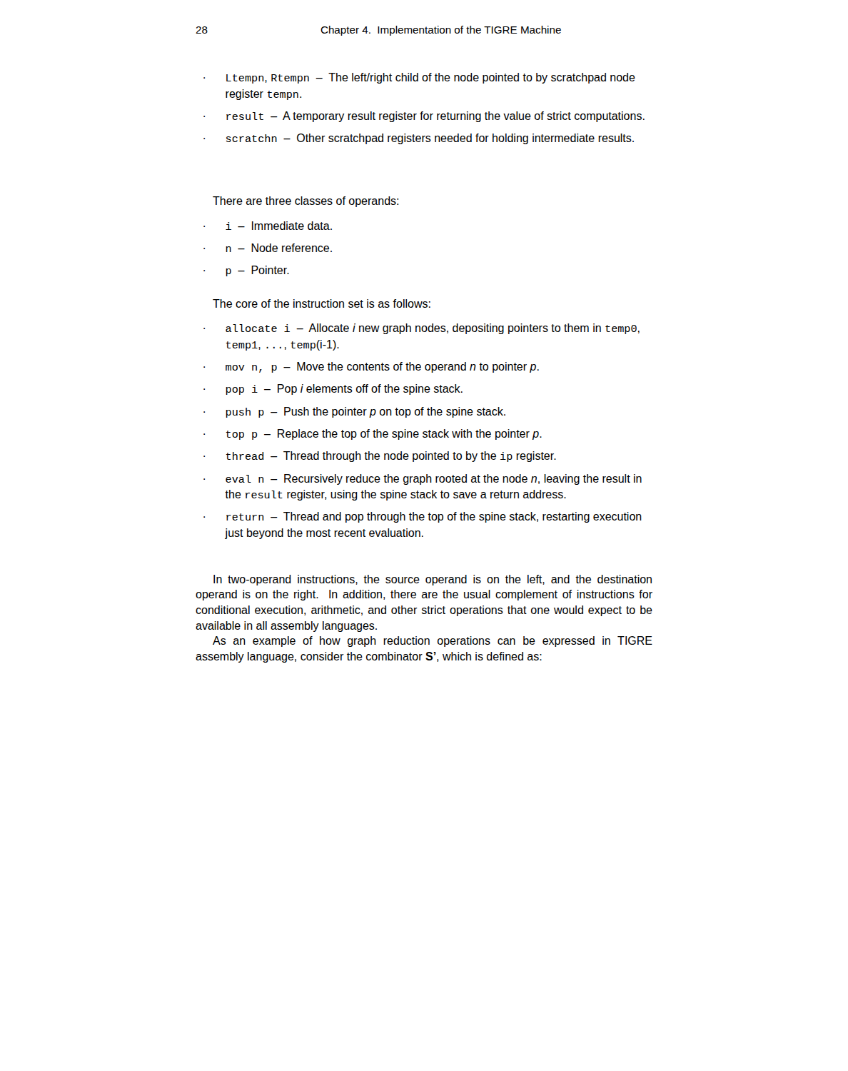28 Chapter 4. Implementation of the TIGRE Machine
Ltempn, Rtempn – The left/right child of the node pointed to by scratchpad node register tempn.
result – A temporary result register for returning the value of strict computations.
scratchn – Other scratchpad registers needed for holding intermediate results.
There are three classes of operands:
i – Immediate data.
n – Node reference.
p – Pointer.
The core of the instruction set is as follows:
allocate i – Allocate i new graph nodes, depositing pointers to them in temp0, temp1, ..., temp(i-1).
mov n, p – Move the contents of the operand n to pointer p.
pop i – Pop i elements off of the spine stack.
push p – Push the pointer p on top of the spine stack.
top p – Replace the top of the spine stack with the pointer p.
thread – Thread through the node pointed to by the ip register.
eval n – Recursively reduce the graph rooted at the node n, leaving the result in the result register, using the spine stack to save a return address.
return – Thread and pop through the top of the spine stack, restarting execution just beyond the most recent evaluation.
In two-operand instructions, the source operand is on the left, and the destination operand is on the right. In addition, there are the usual complement of instructions for conditional execution, arithmetic, and other strict operations that one would expect to be available in all assembly languages.
As an example of how graph reduction operations can be expressed in TIGRE assembly language, consider the combinator S’, which is defined as: